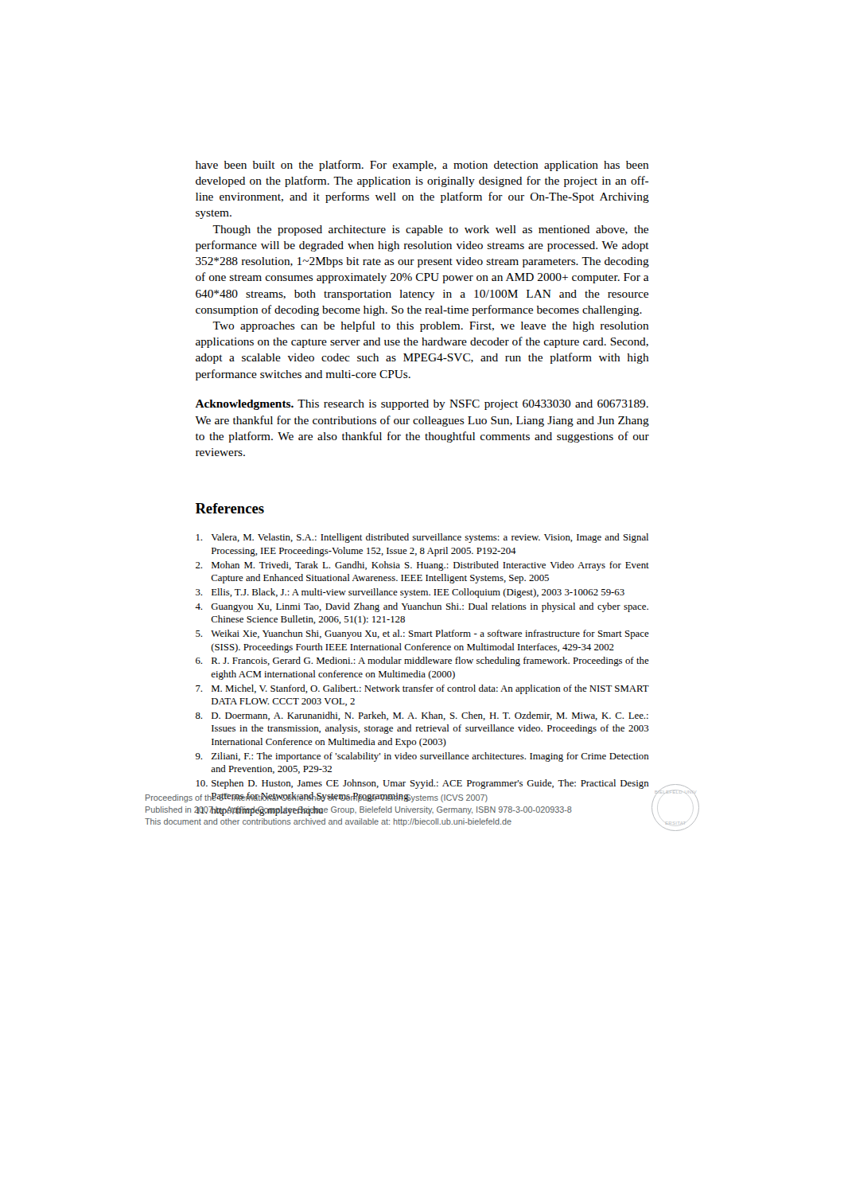have been built on the platform. For example, a motion detection application has been developed on the platform. The application is originally designed for the project in an off-line environment, and it performs well on the platform for our On-The-Spot Archiving system.
Though the proposed architecture is capable to work well as mentioned above, the performance will be degraded when high resolution video streams are processed. We adopt 352*288 resolution, 1~2Mbps bit rate as our present video stream parameters. The decoding of one stream consumes approximately 20% CPU power on an AMD 2000+ computer. For a 640*480 streams, both transportation latency in a 10/100M LAN and the resource consumption of decoding become high. So the real-time performance becomes challenging.
Two approaches can be helpful to this problem. First, we leave the high resolution applications on the capture server and use the hardware decoder of the capture card. Second, adopt a scalable video codec such as MPEG4-SVC, and run the platform with high performance switches and multi-core CPUs.
Acknowledgments. This research is supported by NSFC project 60433030 and 60673189. We are thankful for the contributions of our colleagues Luo Sun, Liang Jiang and Jun Zhang to the platform. We are also thankful for the thoughtful comments and suggestions of our reviewers.
References
1. Valera, M. Velastin, S.A.: Intelligent distributed surveillance systems: a review. Vision, Image and Signal Processing, IEE Proceedings-Volume 152, Issue 2, 8 April 2005. P192-204
2. Mohan M. Trivedi, Tarak L. Gandhi, Kohsia S. Huang.: Distributed Interactive Video Arrays for Event Capture and Enhanced Situational Awareness. IEEE Intelligent Systems, Sep. 2005
3. Ellis, T.J. Black, J.: A multi-view surveillance system. IEE Colloquium (Digest), 2003 3-10062 59-63
4. Guangyou Xu, Linmi Tao, David Zhang and Yuanchun Shi.: Dual relations in physical and cyber space. Chinese Science Bulletin, 2006, 51(1): 121-128
5. Weikai Xie, Yuanchun Shi, Guanyou Xu, et al.: Smart Platform - a software infrastructure for Smart Space (SISS). Proceedings Fourth IEEE International Conference on Multimodal Interfaces, 429-34 2002
6. R. J. Francois, Gerard G. Medioni.: A modular middleware flow scheduling framework. Proceedings of the eighth ACM international conference on Multimedia (2000)
7. M. Michel, V. Stanford, O. Galibert.: Network transfer of control data: An application of the NIST SMART DATA FLOW. CCCT 2003 VOL, 2
8. D. Doermann, A. Karunanidhi, N. Parkeh, M. A. Khan, S. Chen, H. T. Ozdemir, M. Miwa, K. C. Lee.: Issues in the transmission, analysis, storage and retrieval of surveillance video. Proceedings of the 2003 International Conference on Multimedia and Expo (2003)
9. Ziliani, F.: The importance of 'scalability' in video surveillance architectures. Imaging for Crime Detection and Prevention, 2005, P29-32
10. Stephen D. Huston, James CE Johnson, Umar Syyid.: ACE Programmer's Guide, The: Practical Design Patterns for Network and Systems Programming
11. http://ffmpeg.mplayerhq.hu
Proceedings of the 5th International Conference on Computer Vision Systems (ICVS 2007)
Published in 2007 by Applied Computer Science Group, Bielefeld University, Germany, ISBN 978-3-00-020933-8
This document and other contributions archived and available at: http://biecoll.ub.uni-bielefeld.de
BIELEFELD·UNIV
ERSITAT